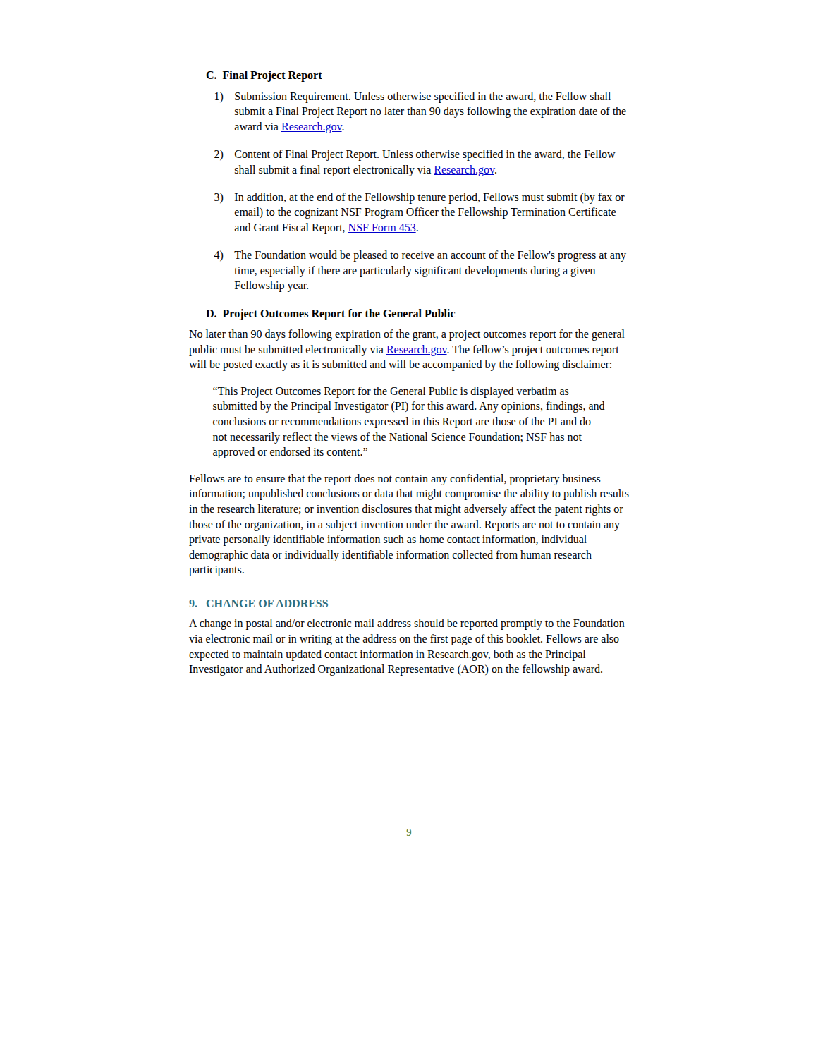C. Final Project Report
Submission Requirement. Unless otherwise specified in the award, the Fellow shall submit a Final Project Report no later than 90 days following the expiration date of the award via Research.gov.
Content of Final Project Report. Unless otherwise specified in the award, the Fellow shall submit a final report electronically via Research.gov.
In addition, at the end of the Fellowship tenure period, Fellows must submit (by fax or email) to the cognizant NSF Program Officer the Fellowship Termination Certificate and Grant Fiscal Report, NSF Form 453.
The Foundation would be pleased to receive an account of the Fellow's progress at any time, especially if there are particularly significant developments during a given Fellowship year.
D. Project Outcomes Report for the General Public
No later than 90 days following expiration of the grant, a project outcomes report for the general public must be submitted electronically via Research.gov. The fellow’s project outcomes report will be posted exactly as it is submitted and will be accompanied by the following disclaimer:
“This Project Outcomes Report for the General Public is displayed verbatim as submitted by the Principal Investigator (PI) for this award. Any opinions, findings, and conclusions or recommendations expressed in this Report are those of the PI and do not necessarily reflect the views of the National Science Foundation; NSF has not approved or endorsed its content.”
Fellows are to ensure that the report does not contain any confidential, proprietary business information; unpublished conclusions or data that might compromise the ability to publish results in the research literature; or invention disclosures that might adversely affect the patent rights or those of the organization, in a subject invention under the award. Reports are not to contain any private personally identifiable information such as home contact information, individual demographic data or individually identifiable information collected from human research participants.
9. CHANGE OF ADDRESS
A change in postal and/or electronic mail address should be reported promptly to the Foundation via electronic mail or in writing at the address on the first page of this booklet. Fellows are also expected to maintain updated contact information in Research.gov, both as the Principal Investigator and Authorized Organizational Representative (AOR) on the fellowship award.
9